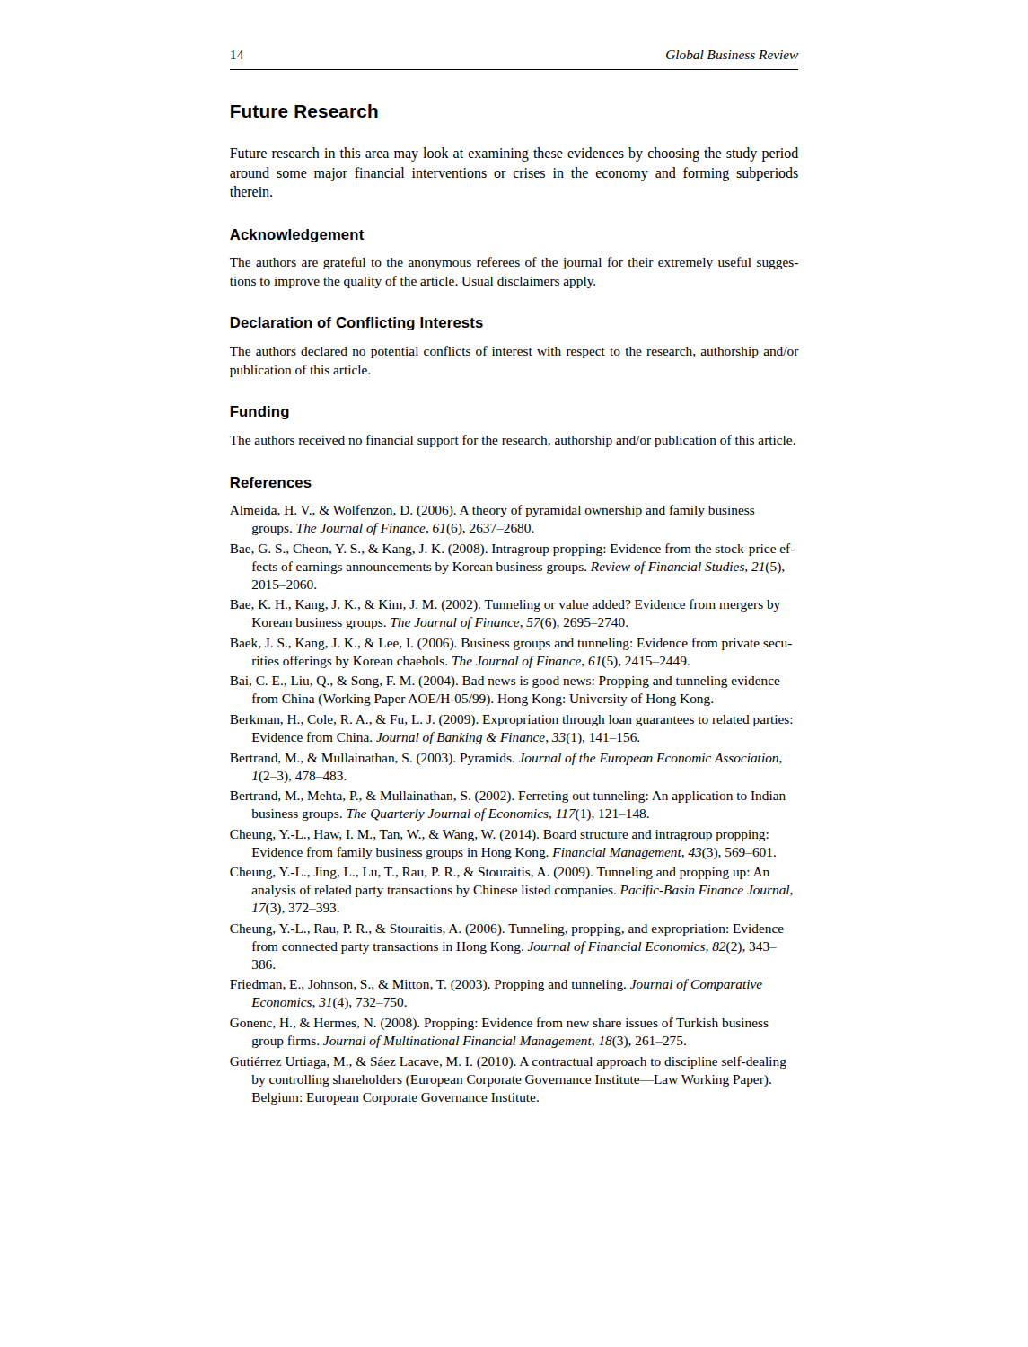14 Global Business Review
Future Research
Future research in this area may look at examining these evidences by choosing the study period around some major financial interventions or crises in the economy and forming subperiods therein.
Acknowledgement
The authors are grateful to the anonymous referees of the journal for their extremely useful suggestions to improve the quality of the article. Usual disclaimers apply.
Declaration of Conflicting Interests
The authors declared no potential conflicts of interest with respect to the research, authorship and/or publication of this article.
Funding
The authors received no financial support for the research, authorship and/or publication of this article.
References
Almeida, H. V., & Wolfenzon, D. (2006). A theory of pyramidal ownership and family business groups. The Journal of Finance, 61(6), 2637–2680.
Bae, G. S., Cheon, Y. S., & Kang, J. K. (2008). Intragroup propping: Evidence from the stock-price effects of earnings announcements by Korean business groups. Review of Financial Studies, 21(5), 2015–2060.
Bae, K. H., Kang, J. K., & Kim, J. M. (2002). Tunneling or value added? Evidence from mergers by Korean business groups. The Journal of Finance, 57(6), 2695–2740.
Baek, J. S., Kang, J. K., & Lee, I. (2006). Business groups and tunneling: Evidence from private securities offerings by Korean chaebols. The Journal of Finance, 61(5), 2415–2449.
Bai, C. E., Liu, Q., & Song, F. M. (2004). Bad news is good news: Propping and tunneling evidence from China (Working Paper AOE/H-05/99). Hong Kong: University of Hong Kong.
Berkman, H., Cole, R. A., & Fu, L. J. (2009). Expropriation through loan guarantees to related parties: Evidence from China. Journal of Banking & Finance, 33(1), 141–156.
Bertrand, M., & Mullainathan, S. (2003). Pyramids. Journal of the European Economic Association, 1(2–3), 478–483.
Bertrand, M., Mehta, P., & Mullainathan, S. (2002). Ferreting out tunneling: An application to Indian business groups. The Quarterly Journal of Economics, 117(1), 121–148.
Cheung, Y.-L., Haw, I. M., Tan, W., & Wang, W. (2014). Board structure and intragroup propping: Evidence from family business groups in Hong Kong. Financial Management, 43(3), 569–601.
Cheung, Y.-L., Jing, L., Lu, T., Rau, P. R., & Stouraitis, A. (2009). Tunneling and propping up: An analysis of related party transactions by Chinese listed companies. Pacific-Basin Finance Journal, 17(3), 372–393.
Cheung, Y.-L., Rau, P. R., & Stouraitis, A. (2006). Tunneling, propping, and expropriation: Evidence from connected party transactions in Hong Kong. Journal of Financial Economics, 82(2), 343–386.
Friedman, E., Johnson, S., & Mitton, T. (2003). Propping and tunneling. Journal of Comparative Economics, 31(4), 732–750.
Gonenc, H., & Hermes, N. (2008). Propping: Evidence from new share issues of Turkish business group firms. Journal of Multinational Financial Management, 18(3), 261–275.
Gutiérrez Urtiaga, M., & Sáez Lacave, M. I. (2010). A contractual approach to discipline self-dealing by controlling shareholders (European Corporate Governance Institute—Law Working Paper). Belgium: European Corporate Governance Institute.